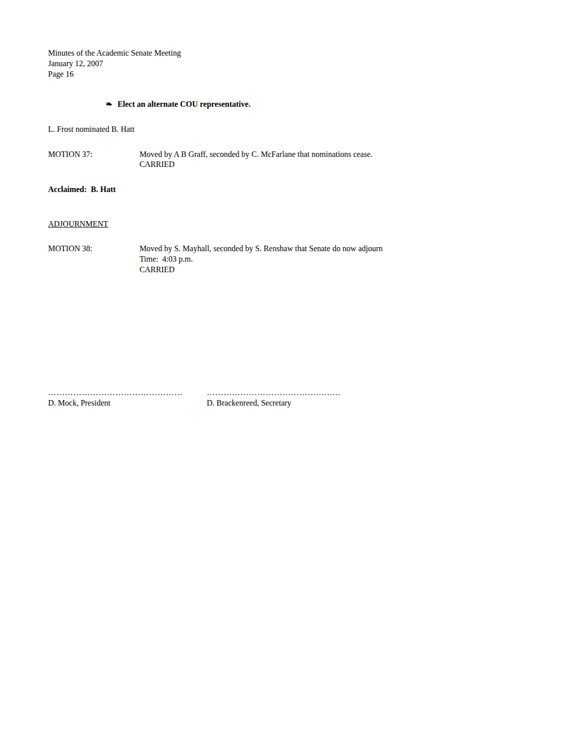Minutes of the Academic Senate Meeting
January 12, 2007
Page 16
❧ Elect an alternate COU representative.
L. Frost nominated B. Hatt
MOTION 37:
Moved by A B Graff, seconded by C. McFarlane that nominations cease. CARRIED
Acclaimed: B. Hatt
ADJOURNMENT
MOTION 38:
Moved by S. Mayhall, seconded by S. Renshaw that Senate do now adjourn Time: 4:03 p.m. CARRIED
…………………………………………
D. Mock, President
………………………………….……..
D. Brackenreed, Secretary